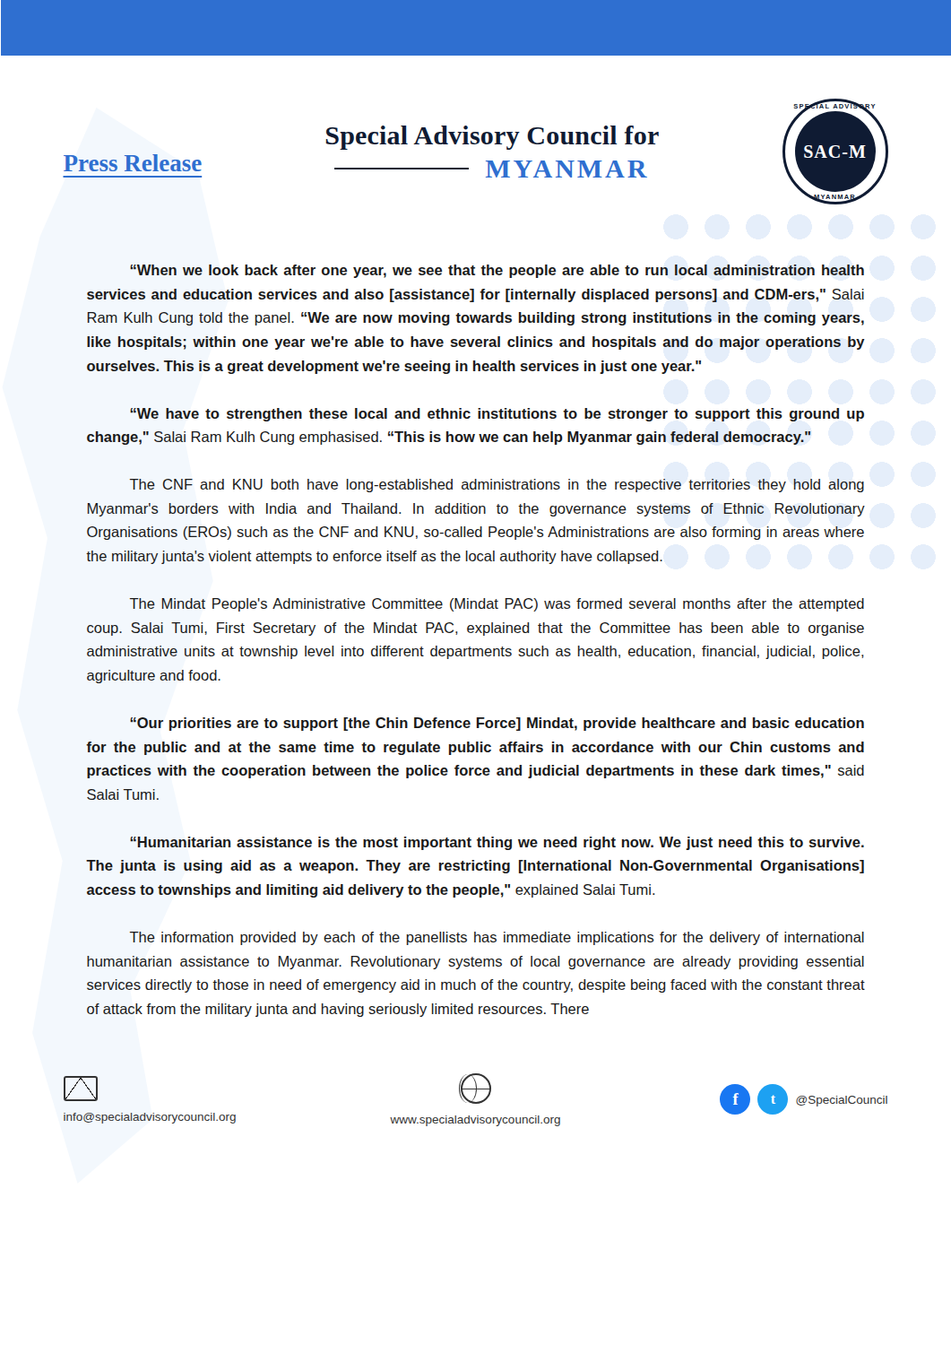Press Release
Special Advisory Council for
MYANMAR
Special Advisory
SAC-M
Myanmar
“When we look back after one year, we see that the people are able to run local administration health services and education services and also [assistance] for [internally displaced persons] and CDM-ers," Salai Ram Kulh Cung told the panel. “We are now moving towards building strong institutions in the coming years, like hospitals; within one year we're able to have several clinics and hospitals and do major operations by ourselves. This is a great development we're seeing in health services in just one year."
“We have to strengthen these local and ethnic institutions to be stronger to support this ground up change," Salai Ram Kulh Cung emphasised. “This is how we can help Myanmar gain federal democracy."
The CNF and KNU both have long-established administrations in the respective territories they hold along Myanmar's borders with India and Thailand. In addition to the governance systems of Ethnic Revolutionary Organisations (EROs) such as the CNF and KNU, so-called People's Administrations are also forming in areas where the military junta's violent attempts to enforce itself as the local authority have collapsed.
The Mindat People's Administrative Committee (Mindat PAC) was formed several months after the attempted coup. Salai Tumi, First Secretary of the Mindat PAC, explained that the Committee has been able to organise administrative units at township level into different departments such as health, education, financial, judicial, police, agriculture and food.
“Our priorities are to support [the Chin Defence Force] Mindat, provide healthcare and basic education for the public and at the same time to regulate public affairs in accordance with our Chin customs and practices with the cooperation between the police force and judicial departments in these dark times," said Salai Tumi.
“Humanitarian assistance is the most important thing we need right now. We just need this to survive. The junta is using aid as a weapon. They are restricting [International Non-Governmental Organisations] access to townships and limiting aid delivery to the people," explained Salai Tumi.
The information provided by each of the panellists has immediate implications for the delivery of international humanitarian assistance to Myanmar. Revolutionary systems of local governance are already providing essential services directly to those in need of emergency aid in much of the country, despite being faced with the constant threat of attack from the military junta and having seriously limited resources. There
info@specialadvisorycouncil.org
www.specialadvisorycouncil.org
f t @SpecialCouncil